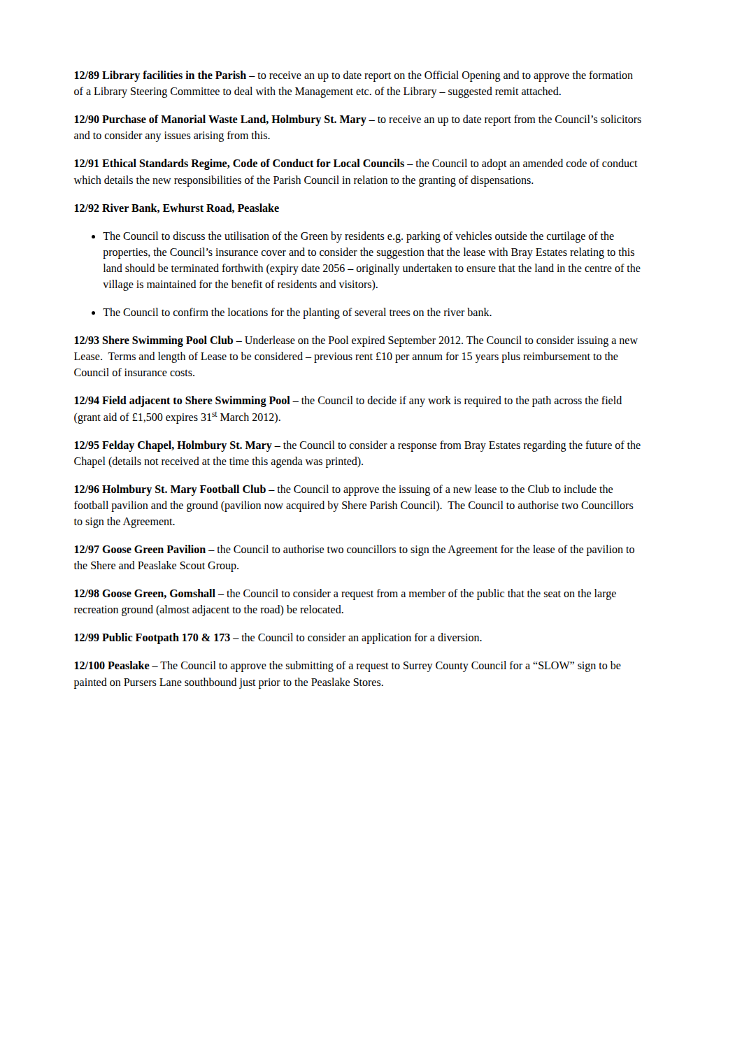12/89 Library facilities in the Parish – to receive an up to date report on the Official Opening and to approve the formation of a Library Steering Committee to deal with the Management etc. of the Library – suggested remit attached.
12/90 Purchase of Manorial Waste Land, Holmbury St. Mary – to receive an up to date report from the Council’s solicitors and to consider any issues arising from this.
12/91 Ethical Standards Regime, Code of Conduct for Local Councils – the Council to adopt an amended code of conduct which details the new responsibilities of the Parish Council in relation to the granting of dispensations.
12/92 River Bank, Ewhurst Road, Peaslake
The Council to discuss the utilisation of the Green by residents e.g. parking of vehicles outside the curtilage of the properties, the Council’s insurance cover and to consider the suggestion that the lease with Bray Estates relating to this land should be terminated forthwith (expiry date 2056 – originally undertaken to ensure that the land in the centre of the village is maintained for the benefit of residents and visitors).
The Council to confirm the locations for the planting of several trees on the river bank.
12/93 Shere Swimming Pool Club – Underlease on the Pool expired September 2012. The Council to consider issuing a new Lease. Terms and length of Lease to be considered – previous rent £10 per annum for 15 years plus reimbursement to the Council of insurance costs.
12/94 Field adjacent to Shere Swimming Pool – the Council to decide if any work is required to the path across the field (grant aid of £1,500 expires 31st March 2012).
12/95 Felday Chapel, Holmbury St. Mary – the Council to consider a response from Bray Estates regarding the future of the Chapel (details not received at the time this agenda was printed).
12/96 Holmbury St. Mary Football Club – the Council to approve the issuing of a new lease to the Club to include the football pavilion and the ground (pavilion now acquired by Shere Parish Council). The Council to authorise two Councillors to sign the Agreement.
12/97 Goose Green Pavilion – the Council to authorise two councillors to sign the Agreement for the lease of the pavilion to the Shere and Peaslake Scout Group.
12/98 Goose Green, Gomshall – the Council to consider a request from a member of the public that the seat on the large recreation ground (almost adjacent to the road) be relocated.
12/99 Public Footpath 170 & 173 – the Council to consider an application for a diversion.
12/100 Peaslake – The Council to approve the submitting of a request to Surrey County Council for a “SLOW” sign to be painted on Pursers Lane southbound just prior to the Peaslake Stores.